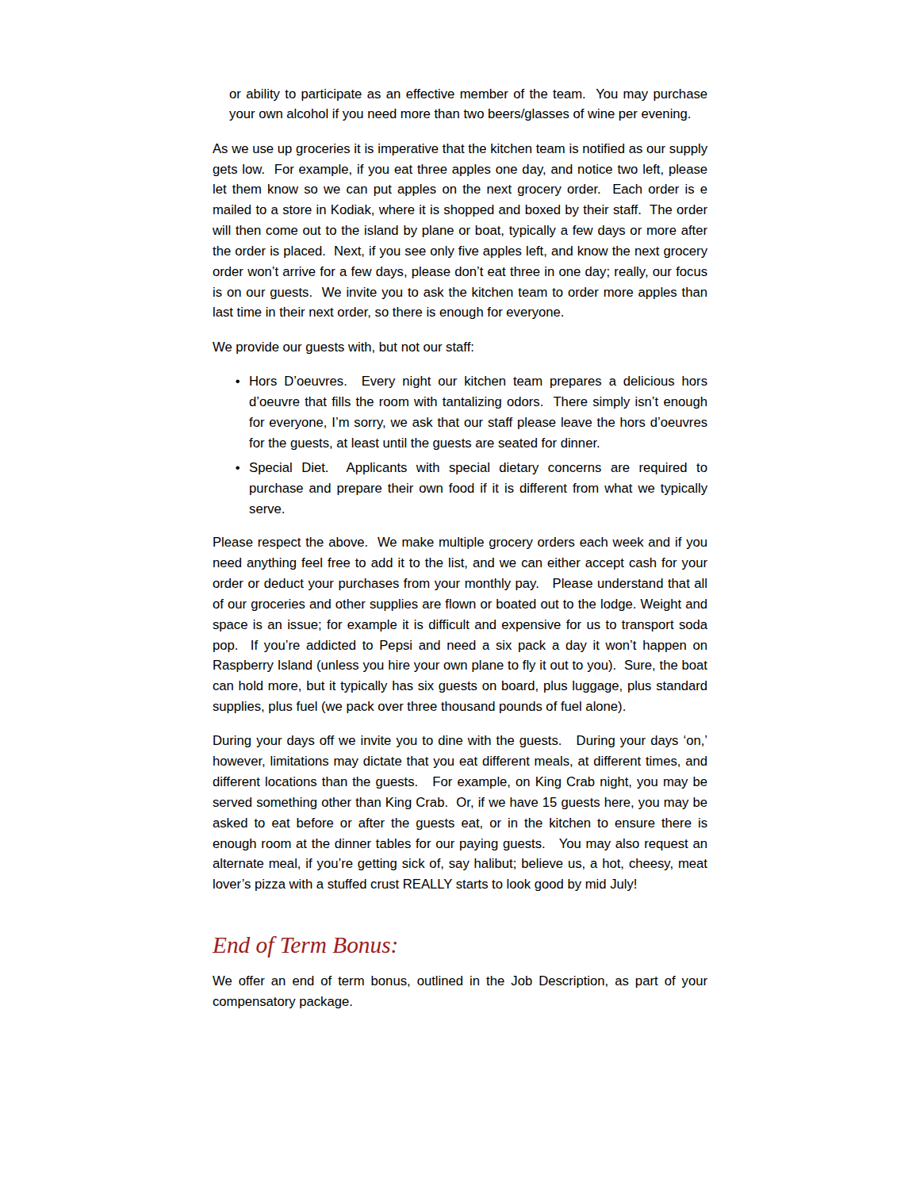or ability to participate as an effective member of the team. You may purchase your own alcohol if you need more than two beers/glasses of wine per evening.
As we use up groceries it is imperative that the kitchen team is notified as our supply gets low. For example, if you eat three apples one day, and notice two left, please let them know so we can put apples on the next grocery order. Each order is e mailed to a store in Kodiak, where it is shopped and boxed by their staff. The order will then come out to the island by plane or boat, typically a few days or more after the order is placed. Next, if you see only five apples left, and know the next grocery order won’t arrive for a few days, please don’t eat three in one day; really, our focus is on our guests. We invite you to ask the kitchen team to order more apples than last time in their next order, so there is enough for everyone.
We provide our guests with, but not our staff:
Hors D’oeuvres. Every night our kitchen team prepares a delicious hors d’oeuvre that fills the room with tantalizing odors. There simply isn’t enough for everyone, I’m sorry, we ask that our staff please leave the hors d’oeuvres for the guests, at least until the guests are seated for dinner.
Special Diet. Applicants with special dietary concerns are required to purchase and prepare their own food if it is different from what we typically serve.
Please respect the above. We make multiple grocery orders each week and if you need anything feel free to add it to the list, and we can either accept cash for your order or deduct your purchases from your monthly pay. Please understand that all of our groceries and other supplies are flown or boated out to the lodge. Weight and space is an issue; for example it is difficult and expensive for us to transport soda pop. If you’re addicted to Pepsi and need a six pack a day it won’t happen on Raspberry Island (unless you hire your own plane to fly it out to you). Sure, the boat can hold more, but it typically has six guests on board, plus luggage, plus standard supplies, plus fuel (we pack over three thousand pounds of fuel alone).
During your days off we invite you to dine with the guests. During your days ‘on,’ however, limitations may dictate that you eat different meals, at different times, and different locations than the guests. For example, on King Crab night, you may be served something other than King Crab. Or, if we have 15 guests here, you may be asked to eat before or after the guests eat, or in the kitchen to ensure there is enough room at the dinner tables for our paying guests. You may also request an alternate meal, if you’re getting sick of, say halibut; believe us, a hot, cheesy, meat lover’s pizza with a stuffed crust REALLY starts to look good by mid July!
End of Term Bonus:
We offer an end of term bonus, outlined in the Job Description, as part of your compensatory package.